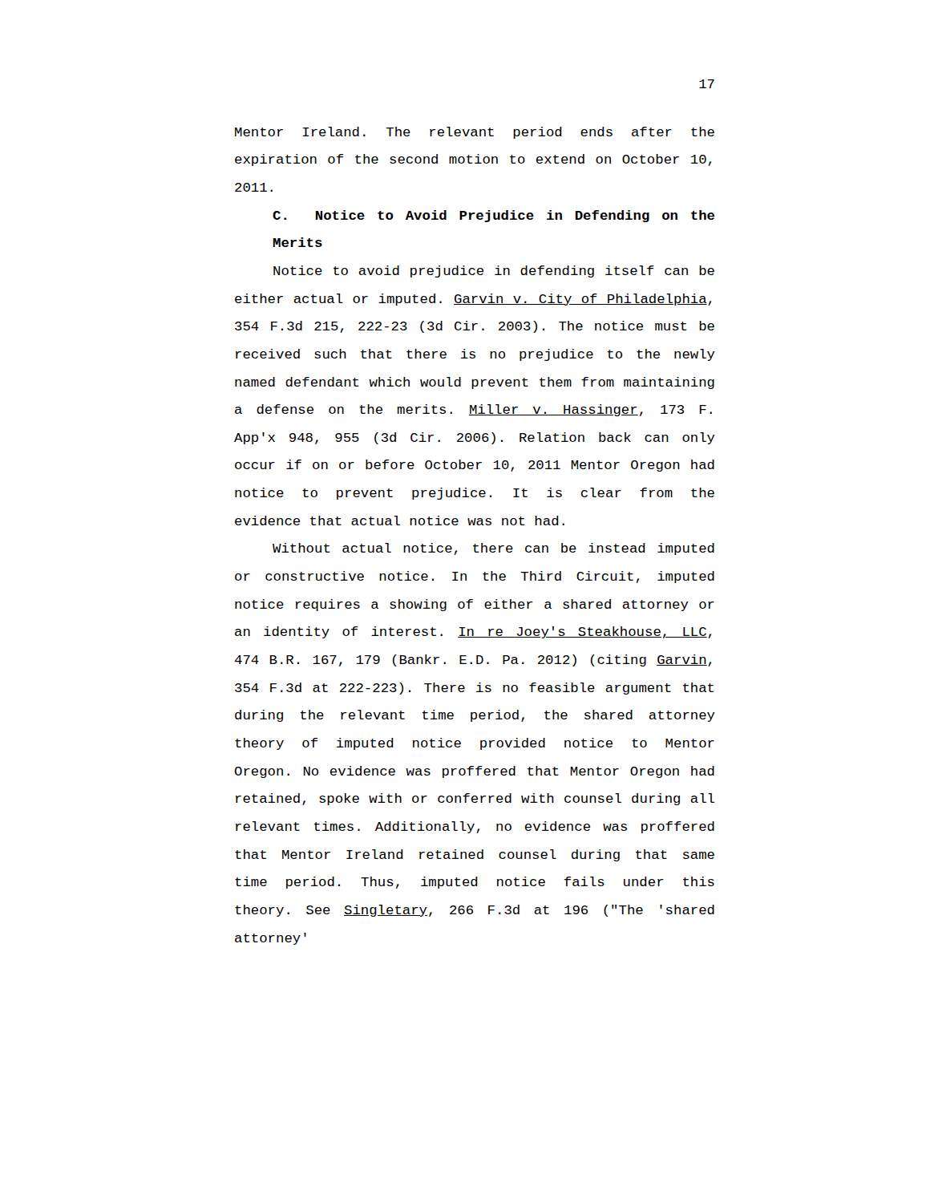17
Mentor Ireland. The relevant period ends after the expiration of the second motion to extend on October 10, 2011.
C. Notice to Avoid Prejudice in Defending on the Merits
Notice to avoid prejudice in defending itself can be either actual or imputed. Garvin v. City of Philadelphia, 354 F.3d 215, 222-23 (3d Cir. 2003). The notice must be received such that there is no prejudice to the newly named defendant which would prevent them from maintaining a defense on the merits. Miller v. Hassinger, 173 F. App'x 948, 955 (3d Cir. 2006). Relation back can only occur if on or before October 10, 2011 Mentor Oregon had notice to prevent prejudice. It is clear from the evidence that actual notice was not had.
Without actual notice, there can be instead imputed or constructive notice. In the Third Circuit, imputed notice requires a showing of either a shared attorney or an identity of interest. In re Joey's Steakhouse, LLC, 474 B.R. 167, 179 (Bankr. E.D. Pa. 2012) (citing Garvin, 354 F.3d at 222-223). There is no feasible argument that during the relevant time period, the shared attorney theory of imputed notice provided notice to Mentor Oregon. No evidence was proffered that Mentor Oregon had retained, spoke with or conferred with counsel during all relevant times. Additionally, no evidence was proffered that Mentor Ireland retained counsel during that same time period. Thus, imputed notice fails under this theory. See Singletary, 266 F.3d at 196 ("The 'shared attorney'